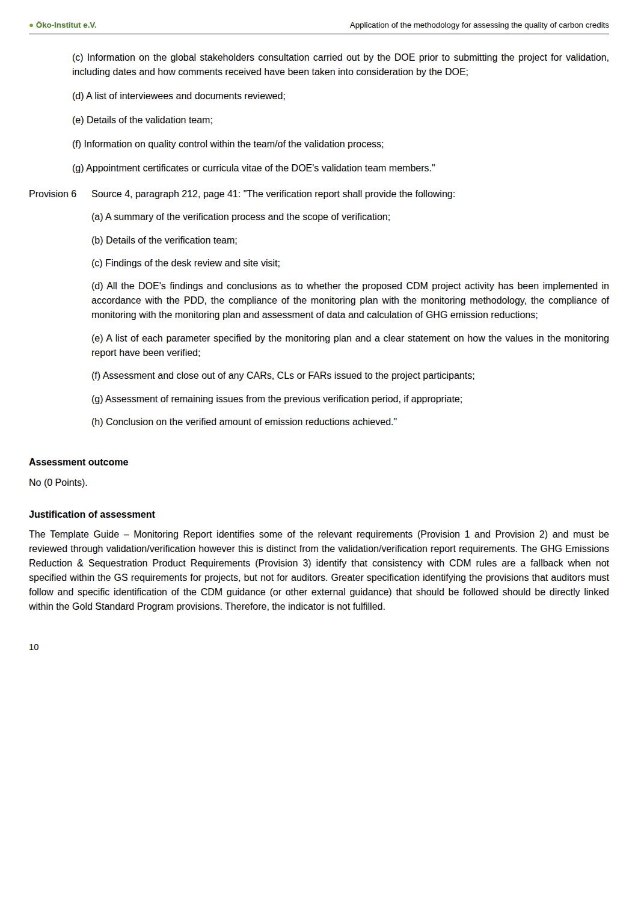● Öko-Institut e.V.
Application of the methodology for assessing the quality of carbon credits
(c) Information on the global stakeholders consultation carried out by the DOE prior to submitting the project for validation, including dates and how comments received have been taken into consideration by the DOE;
(d) A list of interviewees and documents reviewed;
(e) Details of the validation team;
(f) Information on quality control within the team/of the validation process;
(g) Appointment certificates or curricula vitae of the DOE's validation team members."
Provision 6
Source 4, paragraph 212, page 41: "The verification report shall provide the following:
(a) A summary of the verification process and the scope of verification;
(b) Details of the verification team;
(c) Findings of the desk review and site visit;
(d) All the DOE's findings and conclusions as to whether the proposed CDM project activity has been implemented in accordance with the PDD, the compliance of the monitoring plan with the monitoring methodology, the compliance of monitoring with the monitoring plan and assessment of data and calculation of GHG emission reductions;
(e) A list of each parameter specified by the monitoring plan and a clear statement on how the values in the monitoring report have been verified;
(f) Assessment and close out of any CARs, CLs or FARs issued to the project participants;
(g) Assessment of remaining issues from the previous verification period, if appropriate;
(h) Conclusion on the verified amount of emission reductions achieved."
Assessment outcome
No (0 Points).
Justification of assessment
The Template Guide – Monitoring Report identifies some of the relevant requirements (Provision 1 and Provision 2) and must be reviewed through validation/verification however this is distinct from the validation/verification report requirements. The GHG Emissions Reduction & Sequestration Product Requirements (Provision 3) identify that consistency with CDM rules are a fallback when not specified within the GS requirements for projects, but not for auditors. Greater specification identifying the provisions that auditors must follow and specific identification of the CDM guidance (or other external guidance) that should be followed should be directly linked within the Gold Standard Program provisions. Therefore, the indicator is not fulfilled.
10